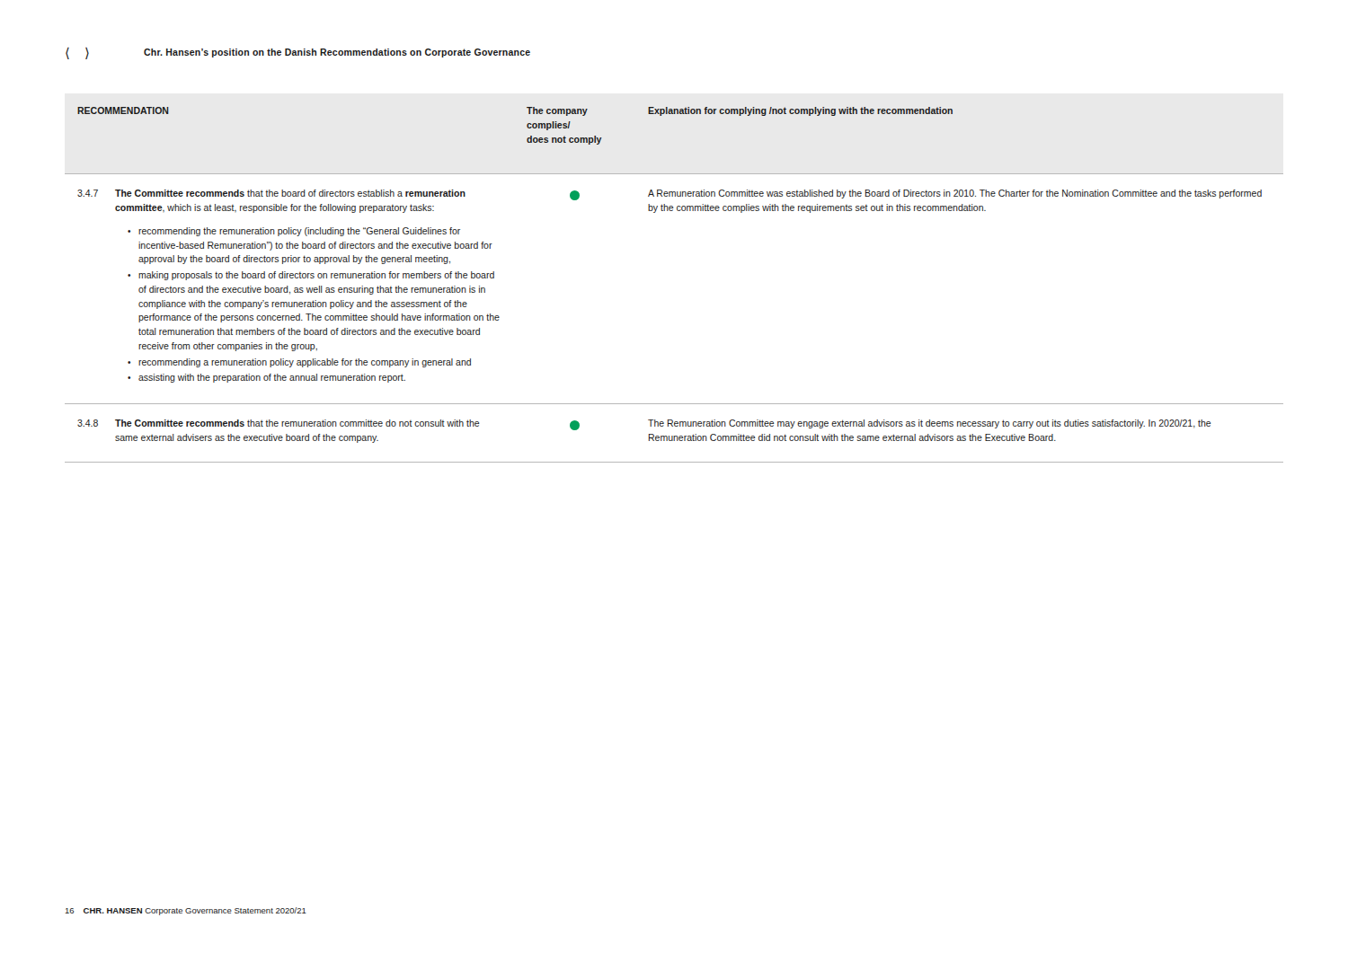⟨⟩
Chr. Hansen’s position on the Danish Recommendations on Corporate Governance
| RECOMMENDATION | The company complies/ does not comply | Explanation for complying /not complying with the recommendation |
| --- | --- | --- |
| 3.4.7 The Committee recommends that the board of directors establish a remuneration committee , which is at least, responsible for the following preparatory tasks: recommending the remuneration policy (including the “General Guidelines for incentive-based Remuneration”) to the board of directors and the executive board for approval by the board of directors prior to approval by the general meeting, making proposals to the board of directors on remuneration for members of the board of directors and the executive board, as well as ensuring that the remuneration is in compliance with the company’s remuneration policy and the assessment of the performance of the persons concerned. The committee should have information on the total remuneration that members of the board of directors and the executive board receive from other companies in the group, recommending a remuneration policy applicable for the company in general and assisting with the preparation of the annual remuneration report. | | A Remuneration Committee was established by the Board of Directors in 2010. The Charter for the Nomination Committee and the tasks performed by the committee complies with the requirements set out in this recommendation. |
| 3.4.8 The Committee recommends that the remuneration committee do not consult with the same external advisers as the executive board of the company. | | The Remuneration Committee may engage external advisors as it deems necessary to carry out its duties satisfactorily. In 2020/21, the Remuneration Committee did not consult with the same external advisors as the Executive Board. |
16 CHR. HANSEN Corporate Governance Statement 2020/21